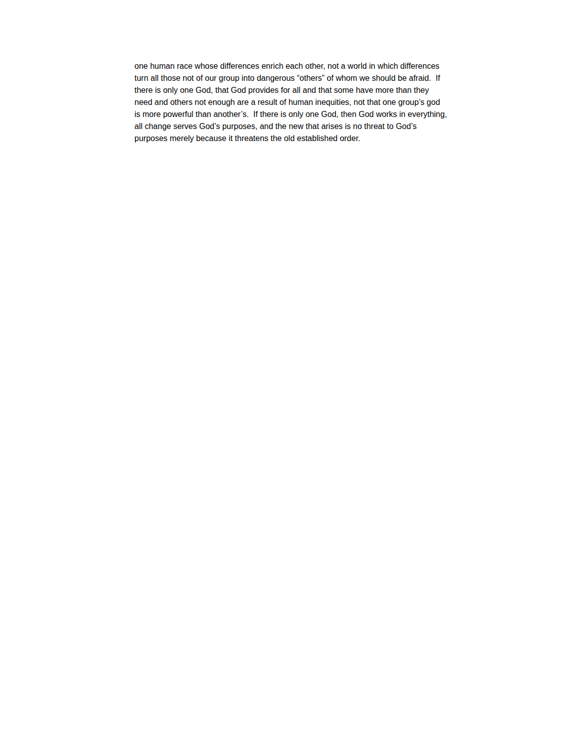one human race whose differences enrich each other, not a world in which differences turn all those not of our group into dangerous “others” of whom we should be afraid. If there is only one God, that God provides for all and that some have more than they need and others not enough are a result of human inequities, not that one group’s god is more powerful than another’s. If there is only one God, then God works in everything, all change serves God’s purposes, and the new that arises is no threat to God’s purposes merely because it threatens the old established order.